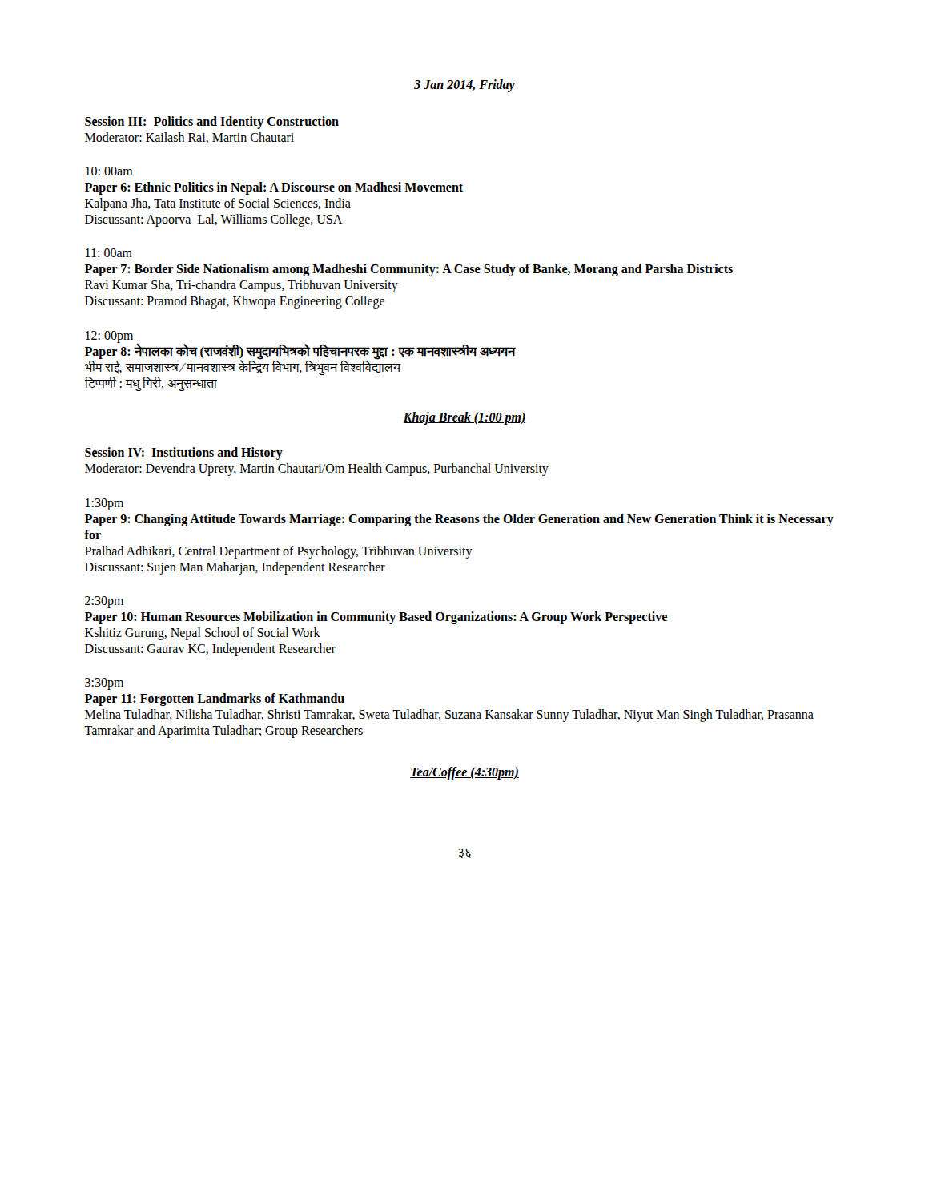3 Jan 2014, Friday
Session III: Politics and Identity Construction
Moderator: Kailash Rai, Martin Chautari
10: 00am
Paper 6: Ethnic Politics in Nepal: A Discourse on Madhesi Movement
Kalpana Jha, Tata Institute of Social Sciences, India
Discussant: Apoorva Lal, Williams College, USA
11: 00am
Paper 7: Border Side Nationalism among Madheshi Community: A Case Study of Banke, Morang and Parsha Districts
Ravi Kumar Sha, Tri-chandra Campus, Tribhuvan University
Discussant: Pramod Bhagat, Khwopa Engineering College
12: 00pm
Paper 8: नेपालका कोच (राजवंशी) समुदायभित्रको पहिचानपरक मुद्दा : एक मानवशास्त्रीय अध्ययन
भीम राई, समाजशास्त्र ⁄ मानवशास्त्र केन्द्रिय विभाग, त्रिभुवन विश्वविद्यालय
टिप्पणी : मधु गिरी, अनुसन्धाता
Khaja Break (1:00 pm)
Session IV: Institutions and History
Moderator: Devendra Uprety, Martin Chautari/Om Health Campus, Purbanchal University
1:30pm
Paper 9: Changing Attitude Towards Marriage: Comparing the Reasons the Older Generation and New Generation Think it is Necessary for
Pralhad Adhikari, Central Department of Psychology, Tribhuvan University
Discussant: Sujen Man Maharjan, Independent Researcher
2:30pm
Paper 10: Human Resources Mobilization in Community Based Organizations: A Group Work Perspective
Kshitiz Gurung, Nepal School of Social Work
Discussant: Gaurav KC, Independent Researcher
3:30pm
Paper 11: Forgotten Landmarks of Kathmandu
Melina Tuladhar, Nilisha Tuladhar, Shristi Tamrakar, Sweta Tuladhar, Suzana Kansakar Sunny Tuladhar, Niyut Man Singh Tuladhar, Prasanna Tamrakar and Aparimita Tuladhar; Group Researchers
Tea/Coffee (4:30pm)
३६